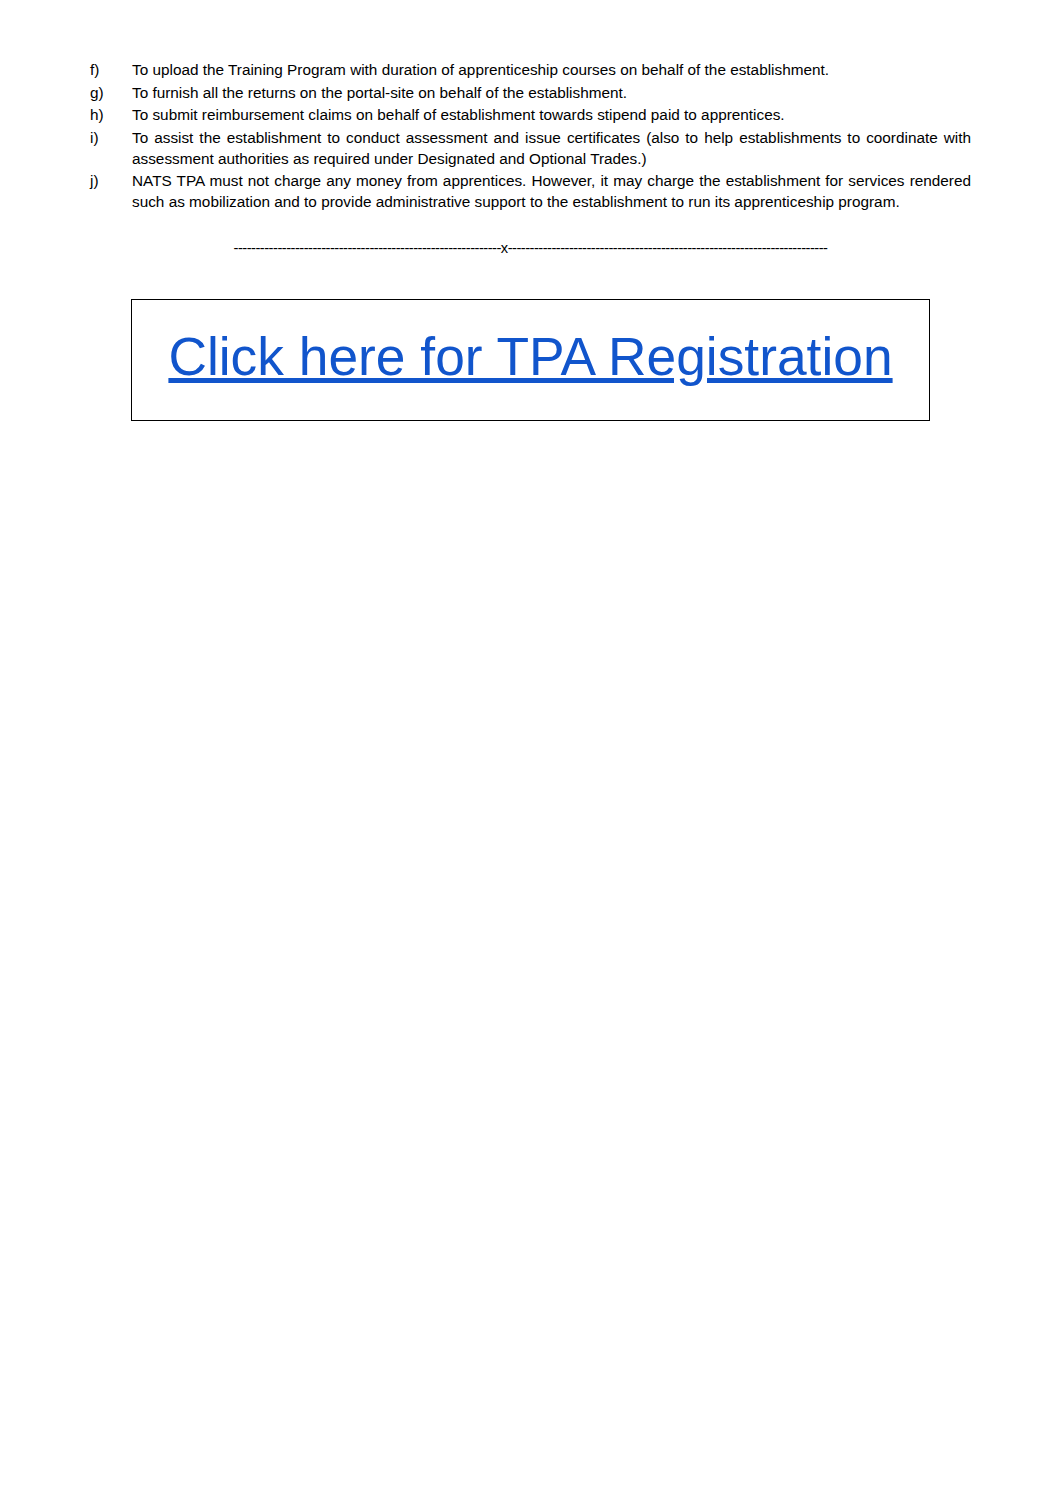f) To upload the Training Program with duration of apprenticeship courses on behalf of the establishment.
g) To furnish all the returns on the portal-site on behalf of the establishment.
h) To submit reimbursement claims on behalf of establishment towards stipend paid to apprentices.
i) To assist the establishment to conduct assessment and issue certificates (also to help establishments to coordinate with assessment authorities as required under Designated and Optional Trades.)
j) NATS TPA must not charge any money from apprentices. However, it may charge the establishment for services rendered such as mobilization and to provide administrative support to the establishment to run its apprenticeship program.
-------------------------------------------------------------x-------------------------------------------------------------------------
Click here for TPA Registration